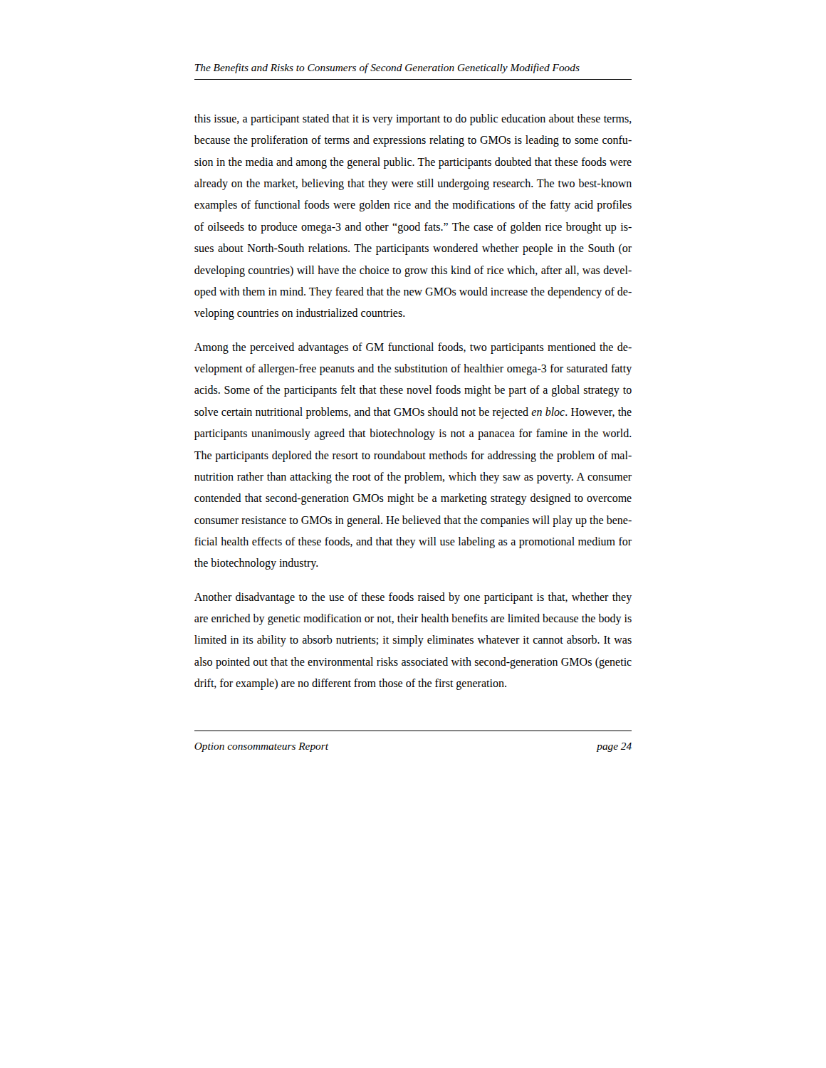The Benefits and Risks to Consumers of Second Generation Genetically Modified Foods
this issue, a participant stated that it is very important to do public education about these terms, because the proliferation of terms and expressions relating to GMOs is leading to some confusion in the media and among the general public. The participants doubted that these foods were already on the market, believing that they were still undergoing research. The two best-known examples of functional foods were golden rice and the modifications of the fatty acid profiles of oilseeds to produce omega-3 and other “good fats.” The case of golden rice brought up issues about North-South relations. The participants wondered whether people in the South (or developing countries) will have the choice to grow this kind of rice which, after all, was developed with them in mind. They feared that the new GMOs would increase the dependency of developing countries on industrialized countries.
Among the perceived advantages of GM functional foods, two participants mentioned the development of allergen-free peanuts and the substitution of healthier omega-3 for saturated fatty acids. Some of the participants felt that these novel foods might be part of a global strategy to solve certain nutritional problems, and that GMOs should not be rejected en bloc. However, the participants unanimously agreed that biotechnology is not a panacea for famine in the world. The participants deplored the resort to roundabout methods for addressing the problem of malnutrition rather than attacking the root of the problem, which they saw as poverty. A consumer contended that second-generation GMOs might be a marketing strategy designed to overcome consumer resistance to GMOs in general. He believed that the companies will play up the beneficial health effects of these foods, and that they will use labeling as a promotional medium for the biotechnology industry.
Another disadvantage to the use of these foods raised by one participant is that, whether they are enriched by genetic modification or not, their health benefits are limited because the body is limited in its ability to absorb nutrients; it simply eliminates whatever it cannot absorb. It was also pointed out that the environmental risks associated with second-generation GMOs (genetic drift, for example) are no different from those of the first generation.
Option consommateurs Report
page 24